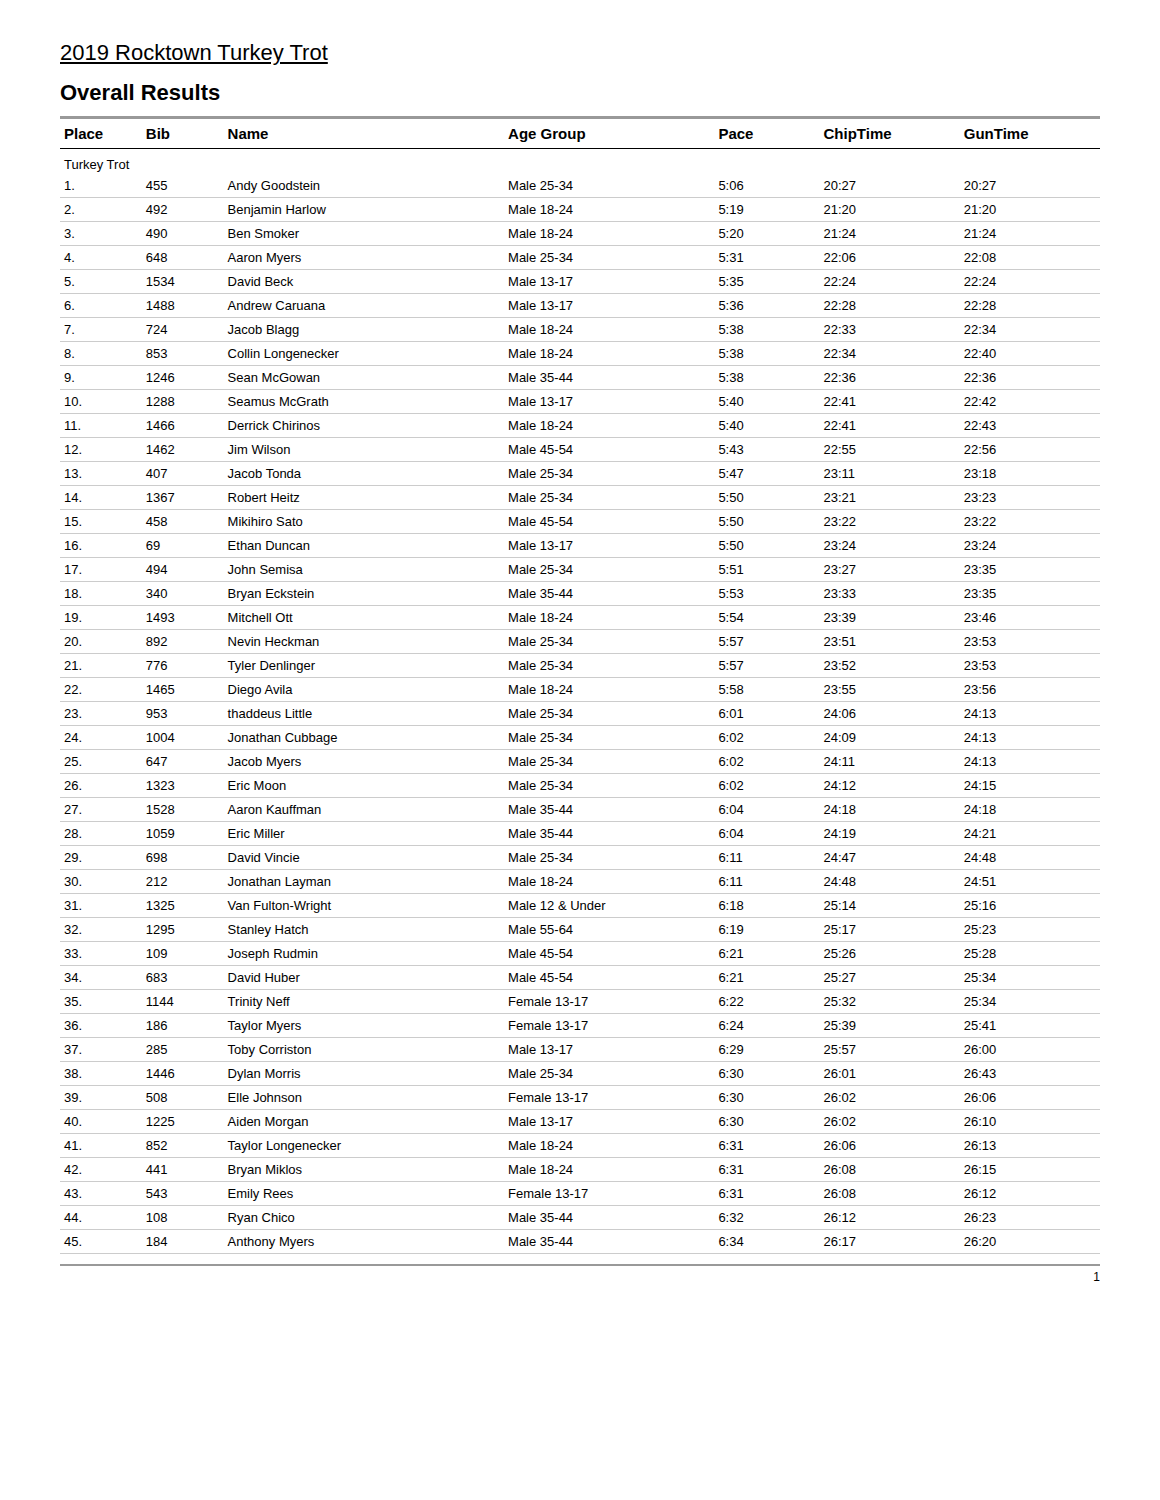2019 Rocktown Turkey Trot
Overall Results
| Place | Bib | Name | Age Group | Pace | ChipTime | GunTime |
| --- | --- | --- | --- | --- | --- | --- |
| Turkey Trot |
| 1. | 455 | Andy Goodstein | Male 25-34 | 5:06 | 20:27 | 20:27 |
| 2. | 492 | Benjamin Harlow | Male 18-24 | 5:19 | 21:20 | 21:20 |
| 3. | 490 | Ben Smoker | Male 18-24 | 5:20 | 21:24 | 21:24 |
| 4. | 648 | Aaron Myers | Male 25-34 | 5:31 | 22:06 | 22:08 |
| 5. | 1534 | David Beck | Male 13-17 | 5:35 | 22:24 | 22:24 |
| 6. | 1488 | Andrew Caruana | Male 13-17 | 5:36 | 22:28 | 22:28 |
| 7. | 724 | Jacob Blagg | Male 18-24 | 5:38 | 22:33 | 22:34 |
| 8. | 853 | Collin Longenecker | Male 18-24 | 5:38 | 22:34 | 22:40 |
| 9. | 1246 | Sean McGowan | Male 35-44 | 5:38 | 22:36 | 22:36 |
| 10. | 1288 | Seamus McGrath | Male 13-17 | 5:40 | 22:41 | 22:42 |
| 11. | 1466 | Derrick Chirinos | Male 18-24 | 5:40 | 22:41 | 22:43 |
| 12. | 1462 | Jim Wilson | Male 45-54 | 5:43 | 22:55 | 22:56 |
| 13. | 407 | Jacob Tonda | Male 25-34 | 5:47 | 23:11 | 23:18 |
| 14. | 1367 | Robert Heitz | Male 25-34 | 5:50 | 23:21 | 23:23 |
| 15. | 458 | Mikihiro Sato | Male 45-54 | 5:50 | 23:22 | 23:22 |
| 16. | 69 | Ethan Duncan | Male 13-17 | 5:50 | 23:24 | 23:24 |
| 17. | 494 | John Semisa | Male 25-34 | 5:51 | 23:27 | 23:35 |
| 18. | 340 | Bryan Eckstein | Male 35-44 | 5:53 | 23:33 | 23:35 |
| 19. | 1493 | Mitchell Ott | Male 18-24 | 5:54 | 23:39 | 23:46 |
| 20. | 892 | Nevin Heckman | Male 25-34 | 5:57 | 23:51 | 23:53 |
| 21. | 776 | Tyler Denlinger | Male 25-34 | 5:57 | 23:52 | 23:53 |
| 22. | 1465 | Diego Avila | Male 18-24 | 5:58 | 23:55 | 23:56 |
| 23. | 953 | thaddeus Little | Male 25-34 | 6:01 | 24:06 | 24:13 |
| 24. | 1004 | Jonathan Cubbage | Male 25-34 | 6:02 | 24:09 | 24:13 |
| 25. | 647 | Jacob Myers | Male 25-34 | 6:02 | 24:11 | 24:13 |
| 26. | 1323 | Eric Moon | Male 25-34 | 6:02 | 24:12 | 24:15 |
| 27. | 1528 | Aaron Kauffman | Male 35-44 | 6:04 | 24:18 | 24:18 |
| 28. | 1059 | Eric Miller | Male 35-44 | 6:04 | 24:19 | 24:21 |
| 29. | 698 | David Vincie | Male 25-34 | 6:11 | 24:47 | 24:48 |
| 30. | 212 | Jonathan Layman | Male 18-24 | 6:11 | 24:48 | 24:51 |
| 31. | 1325 | Van Fulton-Wright | Male 12 & Under | 6:18 | 25:14 | 25:16 |
| 32. | 1295 | Stanley Hatch | Male 55-64 | 6:19 | 25:17 | 25:23 |
| 33. | 109 | Joseph Rudmin | Male 45-54 | 6:21 | 25:26 | 25:28 |
| 34. | 683 | David Huber | Male 45-54 | 6:21 | 25:27 | 25:34 |
| 35. | 1144 | Trinity Neff | Female 13-17 | 6:22 | 25:32 | 25:34 |
| 36. | 186 | Taylor Myers | Female 13-17 | 6:24 | 25:39 | 25:41 |
| 37. | 285 | Toby Corriston | Male 13-17 | 6:29 | 25:57 | 26:00 |
| 38. | 1446 | Dylan Morris | Male 25-34 | 6:30 | 26:01 | 26:43 |
| 39. | 508 | Elle Johnson | Female 13-17 | 6:30 | 26:02 | 26:06 |
| 40. | 1225 | Aiden Morgan | Male 13-17 | 6:30 | 26:02 | 26:10 |
| 41. | 852 | Taylor Longenecker | Male 18-24 | 6:31 | 26:06 | 26:13 |
| 42. | 441 | Bryan Miklos | Male 18-24 | 6:31 | 26:08 | 26:15 |
| 43. | 543 | Emily Rees | Female 13-17 | 6:31 | 26:08 | 26:12 |
| 44. | 108 | Ryan Chico | Male 35-44 | 6:32 | 26:12 | 26:23 |
| 45. | 184 | Anthony Myers | Male 35-44 | 6:34 | 26:17 | 26:20 |
1